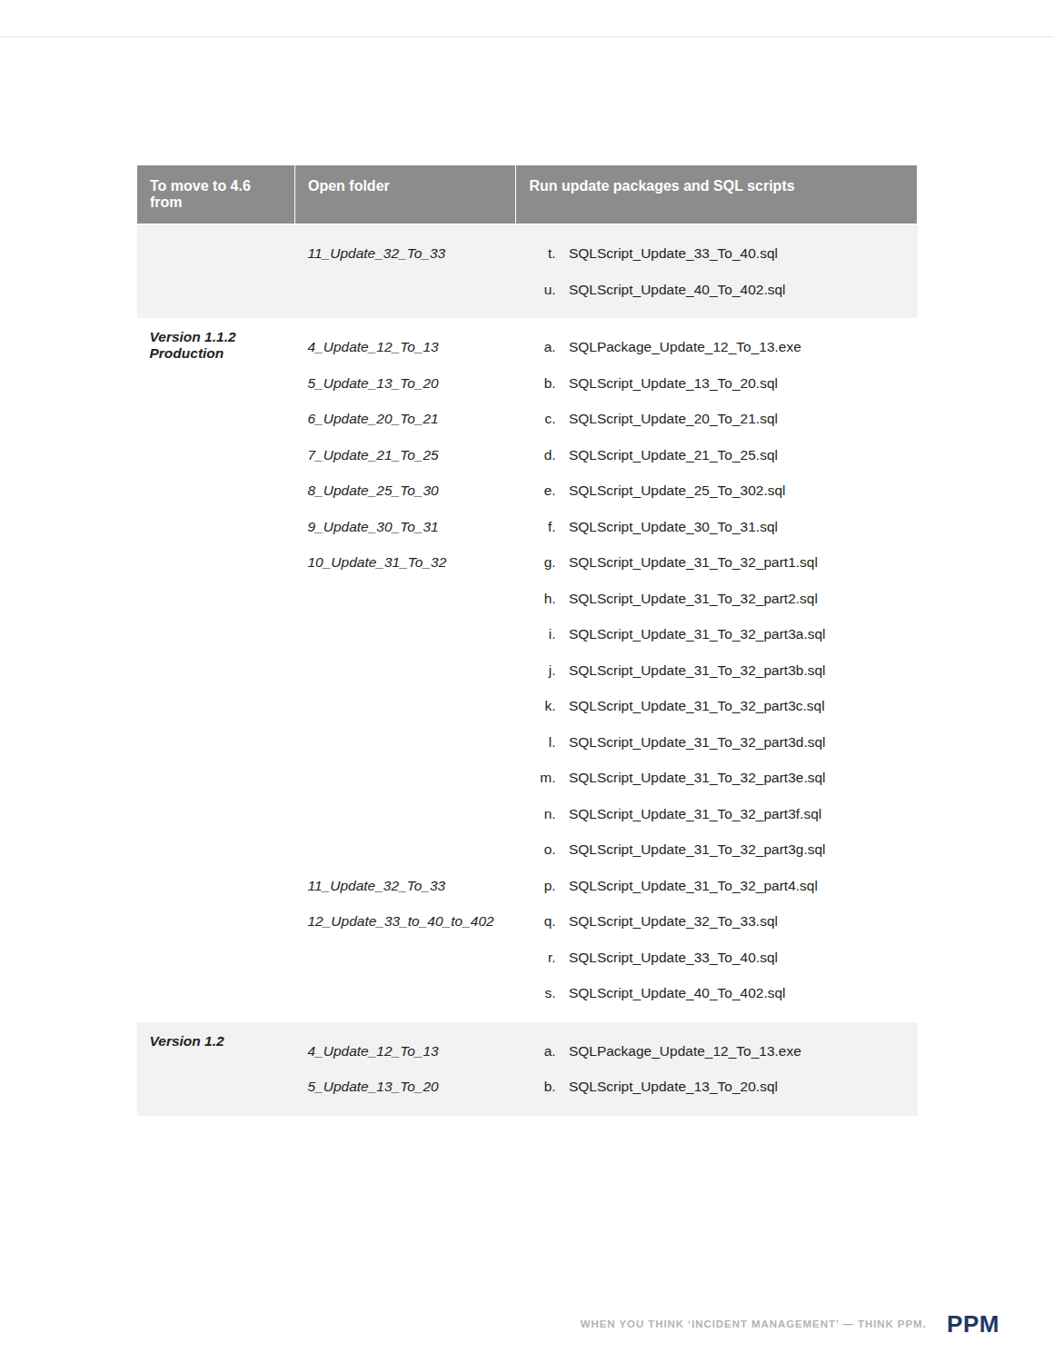| To move to 4.6 from | Open folder | Run update packages and SQL scripts |
| --- | --- | --- |
| | 11_Update_32_To_33 | SQLScript_Update_33_To_40.sql SQLScript_Update_40_To_402.sql |
| Version 1.1.2 Production | 4_Update_12_To_13 5_Update_13_To_20 6_Update_20_To_21 7_Update_21_To_25 8_Update_25_To_30 9_Update_30_To_31 10_Update_31_To_32 11_Update_32_To_33 12_Update_33_to_40_to_402 | SQLPackage_Update_12_To_13.exe SQLScript_Update_13_To_20.sql SQLScript_Update_20_To_21.sql SQLScript_Update_21_To_25.sql SQLScript_Update_25_To_302.sql SQLScript_Update_30_To_31.sql SQLScript_Update_31_To_32_part1.sql SQLScript_Update_31_To_32_part2.sql SQLScript_Update_31_To_32_part3a.sql SQLScript_Update_31_To_32_part3b.sql SQLScript_Update_31_To_32_part3c.sql SQLScript_Update_31_To_32_part3d.sql SQLScript_Update_31_To_32_part3e.sql SQLScript_Update_31_To_32_part3f.sql SQLScript_Update_31_To_32_part3g.sql SQLScript_Update_31_To_32_part4.sql SQLScript_Update_32_To_33.sql SQLScript_Update_33_To_40.sql SQLScript_Update_40_To_402.sql |
| Version 1.2 | 4_Update_12_To_13 5_Update_13_To_20 | SQLPackage_Update_12_To_13.exe SQLScript_Update_13_To_20.sql |
WHEN YOU THINK ‘INCIDENT MANAGEMENT’ — THINK PPM. PPM